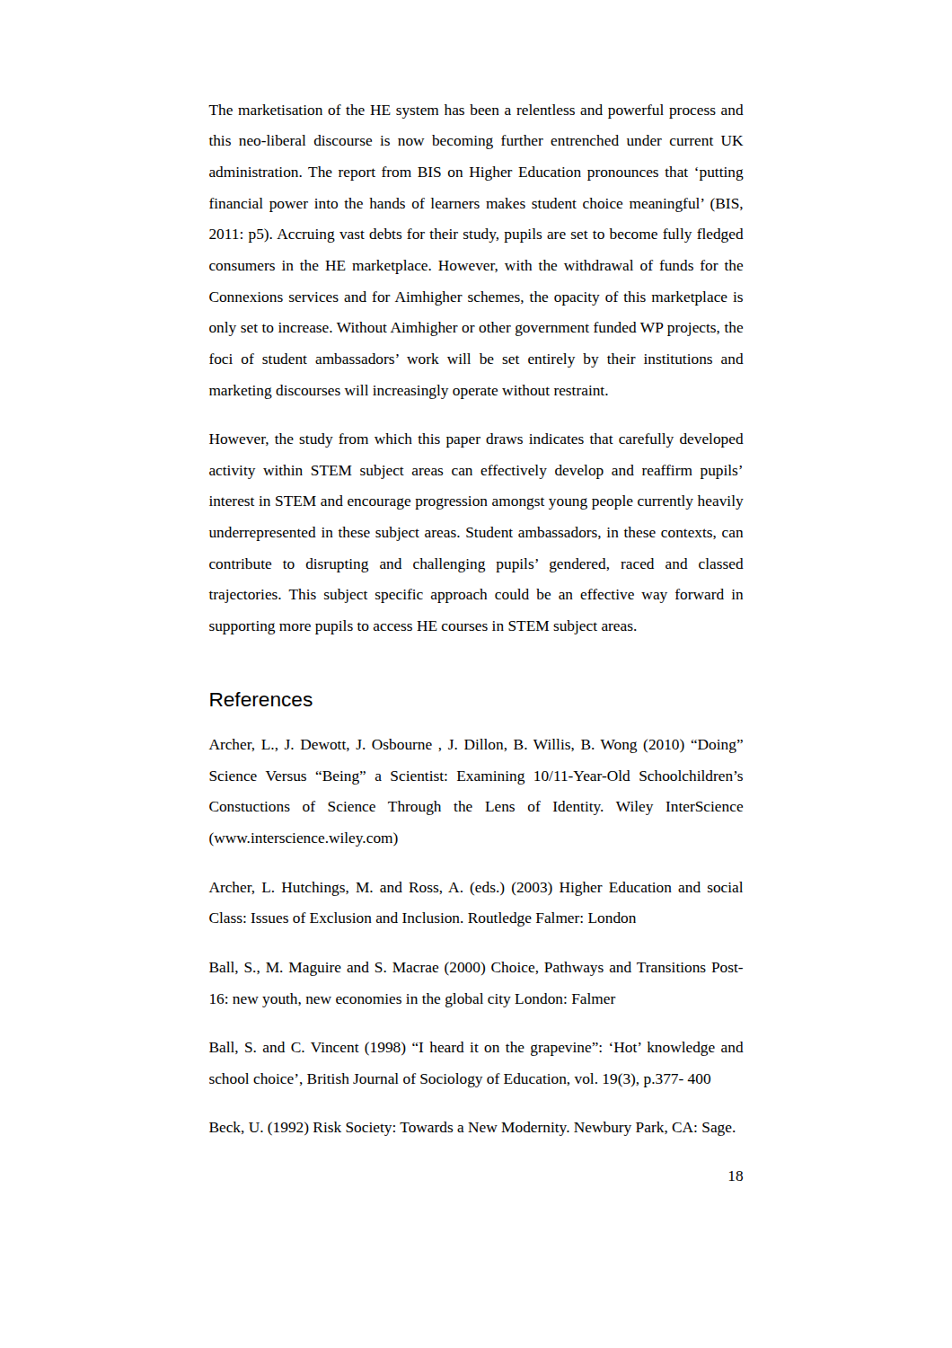The marketisation of the HE system has been a relentless and powerful process and this neo-liberal discourse is now becoming further entrenched under current UK administration. The report from BIS on Higher Education pronounces that ‘putting financial power into the hands of learners makes student choice meaningful’ (BIS, 2011: p5). Accruing vast debts for their study, pupils are set to become fully fledged consumers in the HE marketplace. However, with the withdrawal of funds for the Connexions services and for Aimhigher schemes, the opacity of this marketplace is only set to increase. Without Aimhigher or other government funded WP projects, the foci of student ambassadors’ work will be set entirely by their institutions and marketing discourses will increasingly operate without restraint.
However, the study from which this paper draws indicates that carefully developed activity within STEM subject areas can effectively develop and reaffirm pupils’ interest in STEM and encourage progression amongst young people currently heavily underrepresented in these subject areas. Student ambassadors, in these contexts, can contribute to disrupting and challenging pupils’ gendered, raced and classed trajectories. This subject specific approach could be an effective way forward in supporting more pupils to access HE courses in STEM subject areas.
References
Archer, L., J. Dewott, J. Osbourne , J. Dillon, B. Willis, B. Wong (2010) “Doing” Science Versus “Being” a Scientist: Examining 10/11-Year-Old Schoolchildren’s Constuctions of Science Through the Lens of Identity. Wiley InterScience (www.interscience.wiley.com)
Archer, L. Hutchings, M. and Ross, A. (eds.) (2003) Higher Education and social Class: Issues of Exclusion and Inclusion. Routledge Falmer: London
Ball, S., M. Maguire and S. Macrae (2000) Choice, Pathways and Transitions Post-16: new youth, new economies in the global city London: Falmer
Ball, S. and C. Vincent (1998) “I heard it on the grapevine”: ‘Hot’ knowledge and school choice’, British Journal of Sociology of Education, vol. 19(3), p.377- 400
Beck, U. (1992) Risk Society: Towards a New Modernity. Newbury Park, CA: Sage.
18